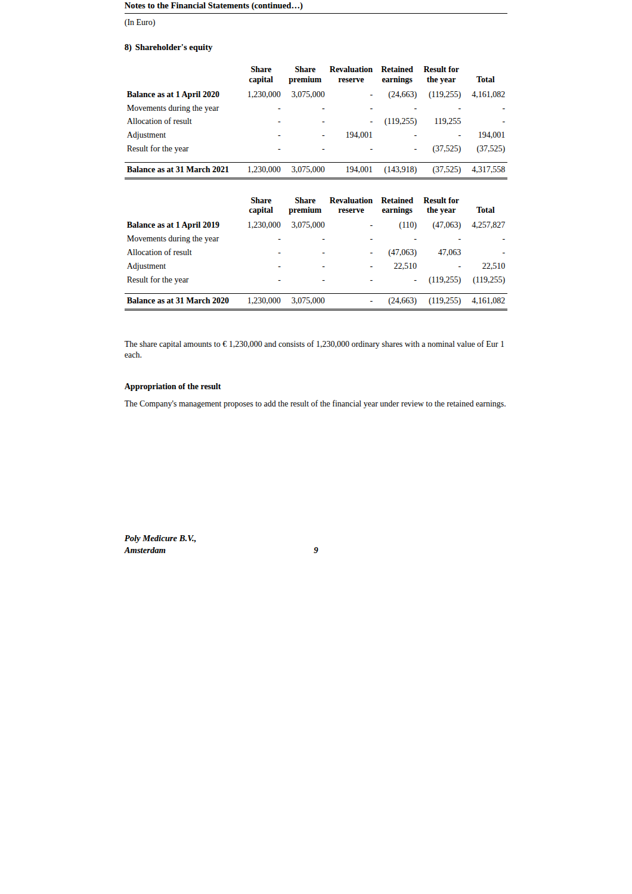Notes to the Financial Statements (continued…)
(In Euro)
8) Shareholder's equity
| | Share capital | Share premium | Revaluation reserve | Retained earnings | Result for the year | Total |
| --- | --- | --- | --- | --- | --- | --- |
| Balance as at 1 April 2020 | 1,230,000 | 3,075,000 | - | (24,663) | (119,255) | 4,161,082 |
| Movements during the year | - | - | - | - | - | - |
| Allocation of result | - | - | - | (119,255) | 119,255 | - |
| Adjustment | - | - | 194,001 | - | - | 194,001 |
| Result for the year | - | - | - | - | (37,525) | (37,525) |
| Balance as at 31 March 2021 | 1,230,000 | 3,075,000 | 194,001 | (143,918) | (37,525) | 4,317,558 |
| | Share capital | Share premium | Revaluation reserve | Retained earnings | Result for the year | Total |
| --- | --- | --- | --- | --- | --- | --- |
| Balance as at 1 April 2019 | 1,230,000 | 3,075,000 | - | (110) | (47,063) | 4,257,827 |
| Movements during the year | - | - | - | - | - | - |
| Allocation of result | - | - | - | (47,063) | 47,063 | - |
| Adjustment | - | - | - | 22,510 | - | 22,510 |
| Result for the year | - | - | - | - | (119,255) | (119,255) |
| Balance as at 31 March 2020 | 1,230,000 | 3,075,000 | - | (24,663) | (119,255) | 4,161,082 |
The share capital amounts to € 1,230,000 and consists of 1,230,000 ordinary shares with a nominal value of Eur 1 each.
Appropriation of the result
The Company's management proposes to add the result of the financial year under review to the retained earnings.
Poly Medicure B.V., Amsterdam 9